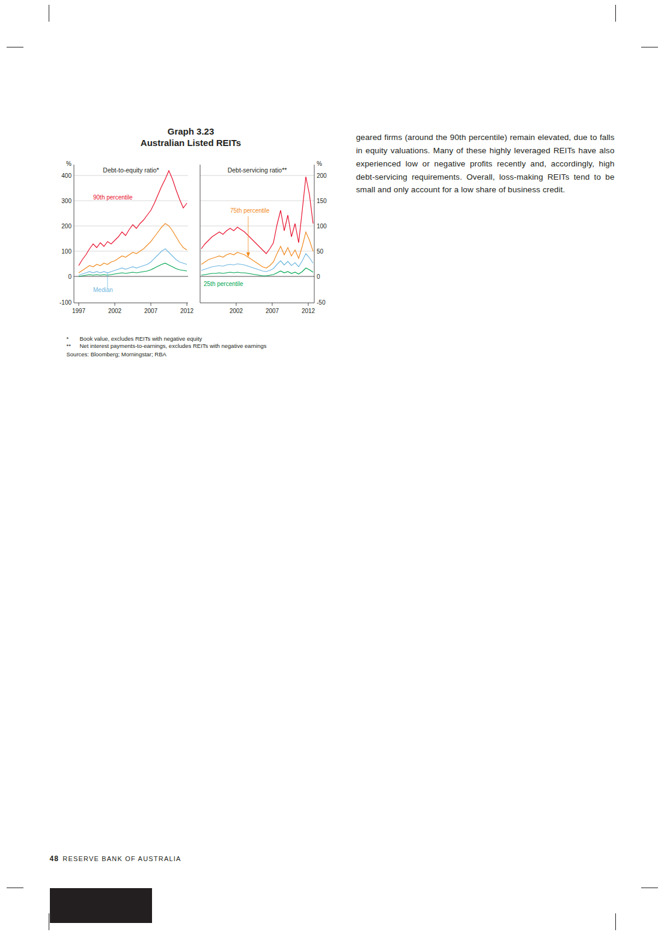Graph 3.23 Australian Listed REITs
% 400 300 200 100 0 -100 1997 2002 2007 2012 Debt-to-equity ratio* 90th percentile Median % 200 150 100 50 0 -50 2002 2007 2012 Debt-servicing ratio** 75th percentile 25th percentile
*Book value, excludes REITs with negative equity
**Net interest payments-to-earnings, excludes REITs with negative earnings
Sources: Bloomberg; Morningstar; RBA
geared firms (around the 90th percentile) remain elevated, due to falls in equity valuations. Many of these highly leveraged REITs have also experienced low or negative profits recently and, accordingly, high debt-servicing requirements. Overall, loss-making REITs tend to be small and only account for a low share of business credit.
48 RESERVE BANK OF AUSTRALIA